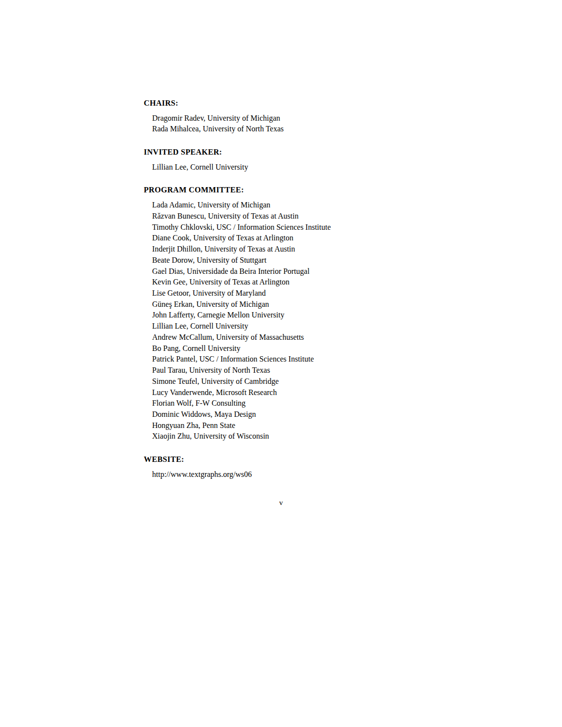CHAIRS:
Dragomir Radev, University of Michigan
Rada Mihalcea, University of North Texas
INVITED SPEAKER:
Lillian Lee, Cornell University
PROGRAM COMMITTEE:
Lada Adamic, University of Michigan
Răzvan Bunescu, University of Texas at Austin
Timothy Chklovski, USC / Information Sciences Institute
Diane Cook, University of Texas at Arlington
Inderjit Dhillon, University of Texas at Austin
Beate Dorow, University of Stuttgart
Gael Dias, Universidade da Beira Interior Portugal
Kevin Gee, University of Texas at Arlington
Lise Getoor, University of Maryland
Güneş Erkan, University of Michigan
John Lafferty, Carnegie Mellon University
Lillian Lee, Cornell University
Andrew McCallum, University of Massachusetts
Bo Pang, Cornell University
Patrick Pantel, USC / Information Sciences Institute
Paul Tarau, University of North Texas
Simone Teufel, University of Cambridge
Lucy Vanderwende, Microsoft Research
Florian Wolf, F-W Consulting
Dominic Widdows, Maya Design
Hongyuan Zha, Penn State
Xiaojin Zhu, University of Wisconsin
WEBSITE:
http://www.textgraphs.org/ws06
v